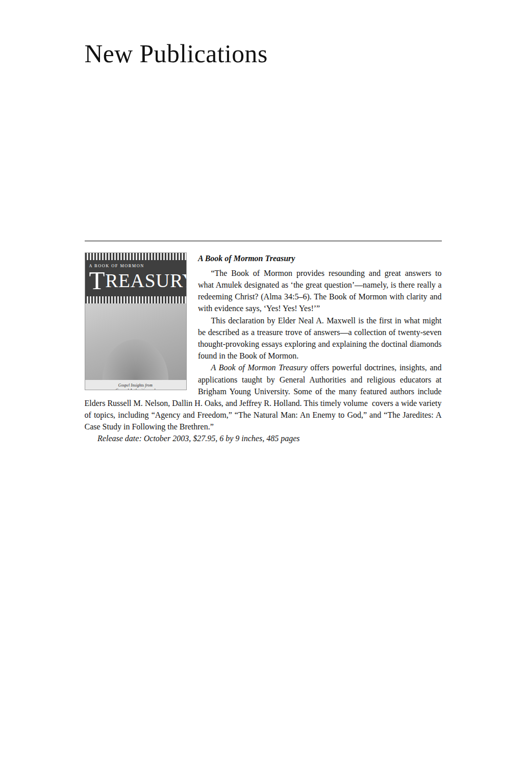New Publications
A Book of Mormon
Treasury
Gospel Insights from
General Authorities and
Religious Educators
A Book of Mormon Treasury
“The Book of Mormon provides resounding and great answers to what Amulek designated as ‘the great question’—namely, is there really a redeeming Christ? (Alma 34:5–6). The Book of Mormon with clarity and with evidence says, ‘Yes! Yes! Yes!’”
This declaration by Elder Neal A. Maxwell is the first in what might be described as a treasure trove of answers—a collection of twenty-seven thought-provoking essays exploring and explaining the doctinal diamonds found in the Book of Mormon.
A Book of Mormon Treasury offers powerful doctrines, insights, and applications taught by General Authorities and religious educators at Brigham Young University. Some of the many featured authors include Elders Russell M. Nelson, Dallin H. Oaks, and Jeffrey R. Holland. This timely volume covers a wide variety of topics, including “Agency and Freedom,” “The Natural Man: An Enemy to God,” and “The Jaredites: A Case Study in Following the Brethren.”
Release date: October 2003, $27.95, 6 by 9 inches, 485 pages